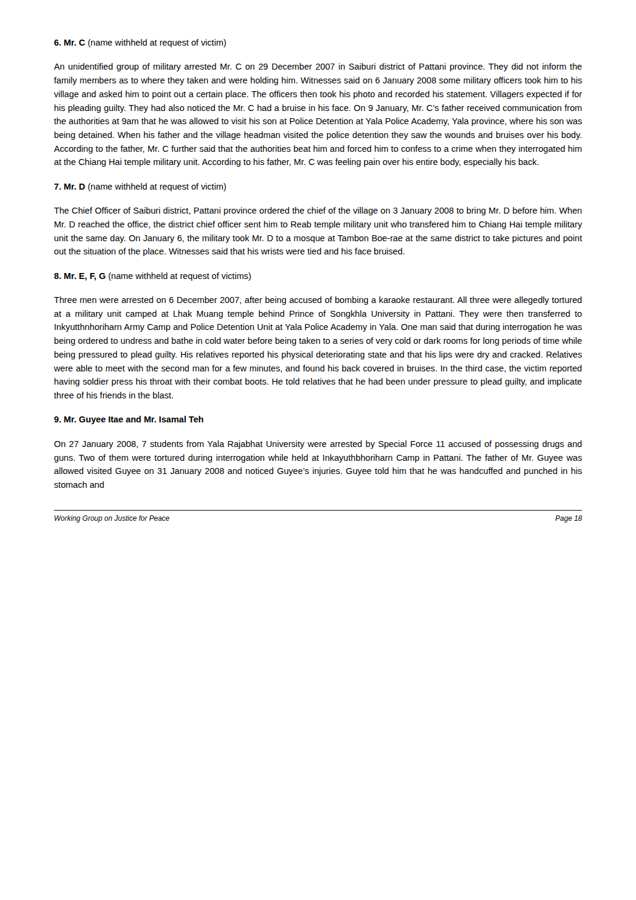6. Mr. C (name withheld at request of victim)
An unidentified group of military arrested Mr. C on 29 December 2007 in Saiburi district of Pattani province. They did not inform the family members as to where they taken and were holding him. Witnesses said on 6 January 2008 some military officers took him to his village and asked him to point out a certain place. The officers then took his photo and recorded his statement. Villagers expected if for his pleading guilty. They had also noticed the Mr. C had a bruise in his face. On 9 January, Mr. C’s father received communication from the authorities at 9am that he was allowed to visit his son at Police Detention at Yala Police Academy, Yala province, where his son was being detained. When his father and the village headman visited the police detention they saw the wounds and bruises over his body. According to the father, Mr. C further said that the authorities beat him and forced him to confess to a crime when they interrogated him at the Chiang Hai temple military unit. According to his father, Mr. C was feeling pain over his entire body, especially his back.
7. Mr. D (name withheld at request of victim)
The Chief Officer of Saiburi district, Pattani province ordered the chief of the village on 3 January 2008 to bring Mr. D before him. When Mr. D reached the office, the district chief officer sent him to Reab temple military unit who transfered him to Chiang Hai temple military unit the same day. On January 6, the military took Mr. D to a mosque at Tambon Boe-rae at the same district to take pictures and point out the situation of the place. Witnesses said that his wrists were tied and his face bruised.
8. Mr. E, F, G (name withheld at request of victims)
Three men were arrested on 6 December 2007, after being accused of bombing a karaoke restaurant. All three were allegedly tortured at a military unit camped at Lhak Muang temple behind Prince of Songkhla University in Pattani. They were then transferred to Inkyutthnhoriharn Army Camp and Police Detention Unit at Yala Police Academy in Yala. One man said that during interrogation he was being ordered to undress and bathe in cold water before being taken to a series of very cold or dark rooms for long periods of time while being pressured to plead guilty. His relatives reported his physical deteriorating state and that his lips were dry and cracked. Relatives were able to meet with the second man for a few minutes, and found his back covered in bruises. In the third case, the victim reported having soldier press his throat with their combat boots. He told relatives that he had been under pressure to plead guilty, and implicate three of his friends in the blast.
9. Mr. Guyee Itae and Mr. Isamal Teh
On 27 January 2008, 7 students from Yala Rajabhat University were arrested by Special Force 11 accused of possessing drugs and guns. Two of them were tortured during interrogation while held at Inkayuthbhoriharn Camp in Pattani. The father of Mr. Guyee was allowed visited Guyee on 31 January 2008 and noticed Guyee’s injuries. Guyee told him that he was handcuffed and punched in his stomach and
Working Group on Justice for Peace Page 18